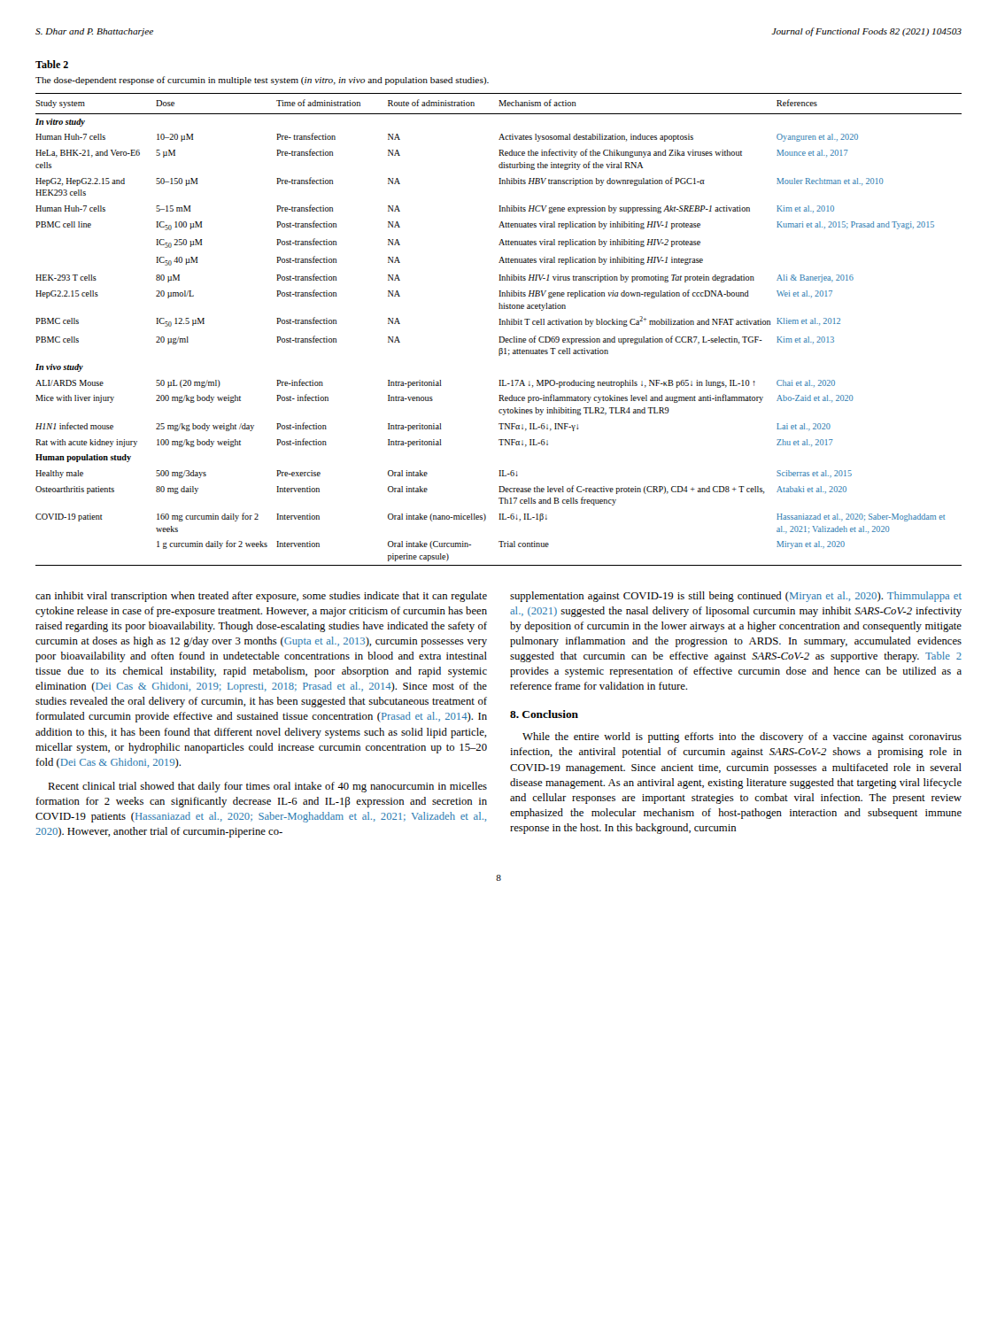S. Dhar and P. Bhattacharjee
Journal of Functional Foods 82 (2021) 104503
Table 2
The dose-dependent response of curcumin in multiple test system (in vitro, in vivo and population based studies).
| Study system | Dose | Time of administration | Route of administration | Mechanism of action | References |
| --- | --- | --- | --- | --- | --- |
| In vitro study |
| Human Huh-7 cells | 10–20 µM | Pre- transfection | NA | Activates lysosomal destabilization, induces apoptosis | Oyanguren et al., 2020 |
| HeLa, BHK-21, and Vero-E6 cells | 5 µM | Pre-transfection | NA | Reduce the infectivity of the Chikungunya and Zika viruses without disturbing the integrity of the viral RNA | Mounce et al., 2017 |
| HepG2, HepG2.2.15 and HEK293 cells | 50–150 µM | Pre-transfection | NA | Inhibits HBV transcription by downregulation of PGC1-α | Mouler Rechtman et al., 2010 |
| Human Huh-7 cells | 5–15 mM | Pre-transfection | NA | Inhibits HCV gene expression by suppressing Akt-SREBP-1 activation | Kim et al., 2010 |
| PBMC cell line | IC 50 100 µM | Post-transfection | NA | Attenuates viral replication by inhibiting HIV-1 protease | Kumari et al., 2015; Prasad and Tyagi, 2015 |
| | IC 50 250 µM | Post-transfection | NA | Attenuates viral replication by inhibiting HIV-2 protease | |
| | IC 50 40 µM | Post-transfection | NA | Attenuates viral replication by inhibiting HIV-1 integrase | |
| HEK-293 T cells | 80 µM | Post-transfection | NA | Inhibits HIV-1 virus transcription by promoting Tat protein degradation | Ali & Banerjea, 2016 |
| HepG2.2.15 cells | 20 µmol/L | Post-transfection | NA | Inhibits HBV gene replication via down-regulation of cccDNA-bound histone acetylation | Wei et al., 2017 |
| PBMC cells | IC 50 12.5 µM | Post-transfection | NA | Inhibit T cell activation by blocking Ca 2+ mobilization and NFAT activation | Kliem et al., 2012 |
| PBMC cells | 20 µg/ml | Post-transfection | NA | Decline of CD69 expression and upregulation of CCR7, L-selectin, TGF-β1; attenuates T cell activation | Kim et al., 2013 |
| In vivo study |
| ALI/ARDS Mouse | 50 µL (20 mg/ml) | Pre-infection | Intra-peritonial | IL-17A ↓, MPO-producing neutrophils ↓, NF-κB p65↓ in lungs, IL-10 ↑ | Chai et al., 2020 |
| Mice with liver injury | 200 mg/kg body weight | Post- infection | Intra-venous | Reduce pro-inflammatory cytokines level and augment anti-inflammatory cytokines by inhibiting TLR2, TLR4 and TLR9 | Abo-Zaid et al., 2020 |
| H1N1 infected mouse | 25 mg/kg body weight /day | Post-infection | Intra-peritonial | TNFα↓, IL-6↓, INF-γ↓ | Lai et al., 2020 |
| Rat with acute kidney injury | 100 mg/kg body weight | Post-infection | Intra-peritonial | TNFα↓, IL-6↓ | Zhu et al., 2017 |
| Human population study |
| Healthy male | 500 mg/3days | Pre-exercise | Oral intake | IL-6↓ | Sciberras et al., 2015 |
| Osteoarthritis patients | 80 mg daily | Intervention | Oral intake | Decrease the level of C-reactive protein (CRP), CD4 + and CD8 + T cells, Th17 cells and B cells frequency | Atabaki et al., 2020 |
| COVID-19 patient | 160 mg curcumin daily for 2 weeks | Intervention | Oral intake (nano-micelles) | IL-6↓, IL-1β↓ | Hassaniazad et al., 2020; Saber-Moghaddam et al., 2021; Valizadeh et al., 2020 |
| | 1 g curcumin daily for 2 weeks | Intervention | Oral intake (Curcumin-piperine capsule) | Trial continue | Miryan et al., 2020 |
can inhibit viral transcription when treated after exposure, some studies indicate that it can regulate cytokine release in case of pre-exposure treatment. However, a major criticism of curcumin has been raised regarding its poor bioavailability. Though dose-escalating studies have indicated the safety of curcumin at doses as high as 12 g/day over 3 months (Gupta et al., 2013), curcumin possesses very poor bioavailability and often found in undetectable concentrations in blood and extra intestinal tissue due to its chemical instability, rapid metabolism, poor absorption and rapid systemic elimination (Dei Cas & Ghidoni, 2019; Lopresti, 2018; Prasad et al., 2014). Since most of the studies revealed the oral delivery of curcumin, it has been suggested that subcutaneous treatment of formulated curcumin provide effective and sustained tissue concentration (Prasad et al., 2014). In addition to this, it has been found that different novel delivery systems such as solid lipid particle, micellar system, or hydrophilic nanoparticles could increase curcumin concentration up to 15–20 fold (Dei Cas & Ghidoni, 2019).
Recent clinical trial showed that daily four times oral intake of 40 mg nanocurcumin in micelles formation for 2 weeks can significantly decrease IL-6 and IL-1β expression and secretion in COVID-19 patients (Hassaniazad et al., 2020; Saber-Moghaddam et al., 2021; Valizadeh et al., 2020). However, another trial of curcumin-piperine co-
supplementation against COVID-19 is still being continued (Miryan et al., 2020). Thimmulappa et al., (2021) suggested the nasal delivery of liposomal curcumin may inhibit SARS-CoV-2 infectivity by deposition of curcumin in the lower airways at a higher concentration and consequently mitigate pulmonary inflammation and the progression to ARDS. In summary, accumulated evidences suggested that curcumin can be effective against SARS-CoV-2 as supportive therapy. Table 2 provides a systemic representation of effective curcumin dose and hence can be utilized as a reference frame for validation in future.
8. Conclusion
While the entire world is putting efforts into the discovery of a vaccine against coronavirus infection, the antiviral potential of curcumin against SARS-CoV-2 shows a promising role in COVID-19 management. Since ancient time, curcumin possesses a multifaceted role in several disease management. As an antiviral agent, existing literature suggested that targeting viral lifecycle and cellular responses are important strategies to combat viral infection. The present review emphasized the molecular mechanism of host-pathogen interaction and subsequent immune response in the host. In this background, curcumin
8